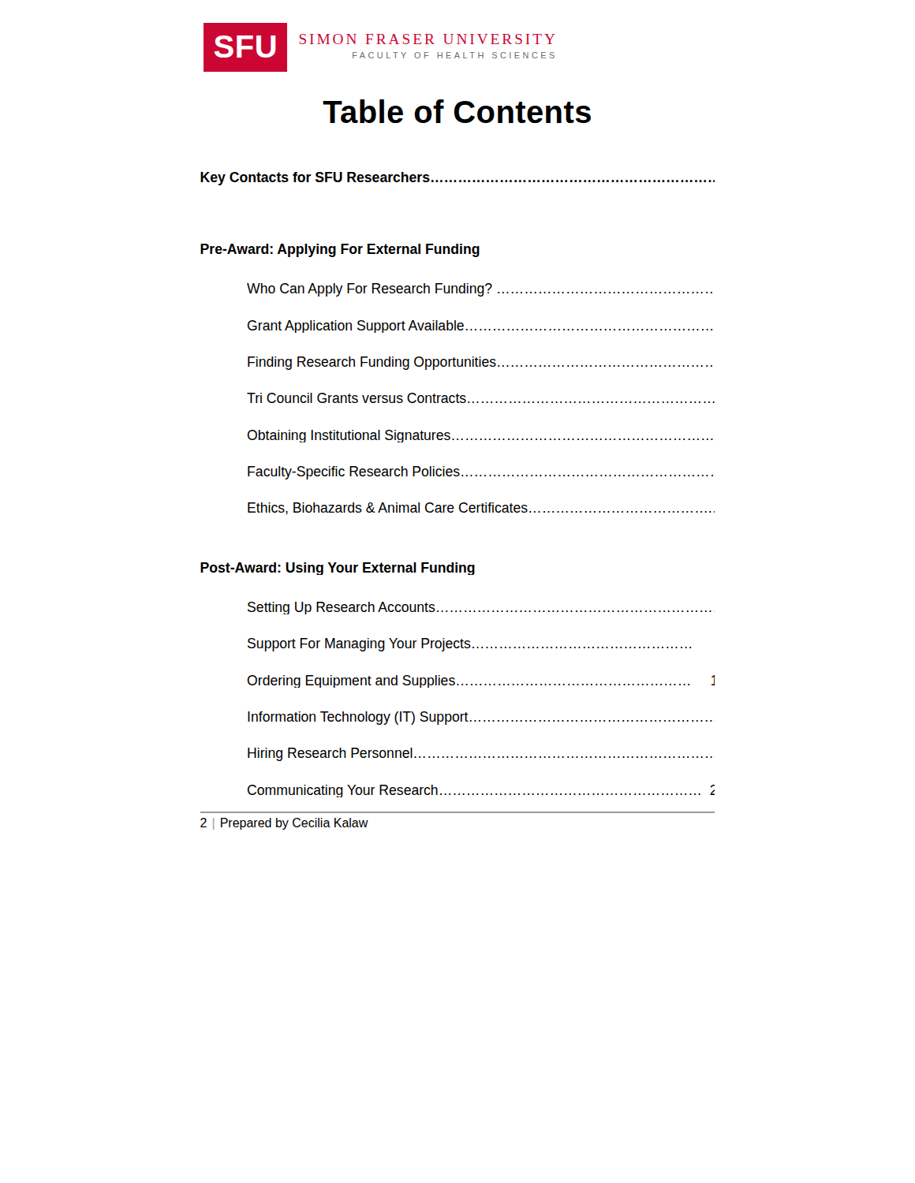SFU
SIMON FRASER UNIVERSITY
FACULTY OF HEALTH SCIENCES
Table of Contents
Key Contacts for SFU Researchers…………………………………………………………3
Pre-Award: Applying For External Funding
Who Can Apply For Research Funding? ……………………………………………4
Grant Application Support Available…………………………………………………4-5
Finding Research Funding Opportunities……………………………………………5
Tri Council Grants versus Contracts…………………………………………………5-6
Obtaining Institutional Signatures…………………………………………………… 6-7
Faculty-Specific Research Policies…………………………………………………….8
Ethics, Biohazards & Animal Care Certificates………………………………….…9
Post-Award: Using Your External Funding
Setting Up Research Accounts………………………………………………………… 10
Support For Managing Your Projects………………………………………… 10-11
Ordering Equipment and Supplies…………………………………………… 12
Information Technology (IT) Support………………………………………………13-18
Hiring Research Personnel…………………………………………………………19-21
Communicating Your Research………………………………………………… 22
2|Prepared by Cecilia Kalaw